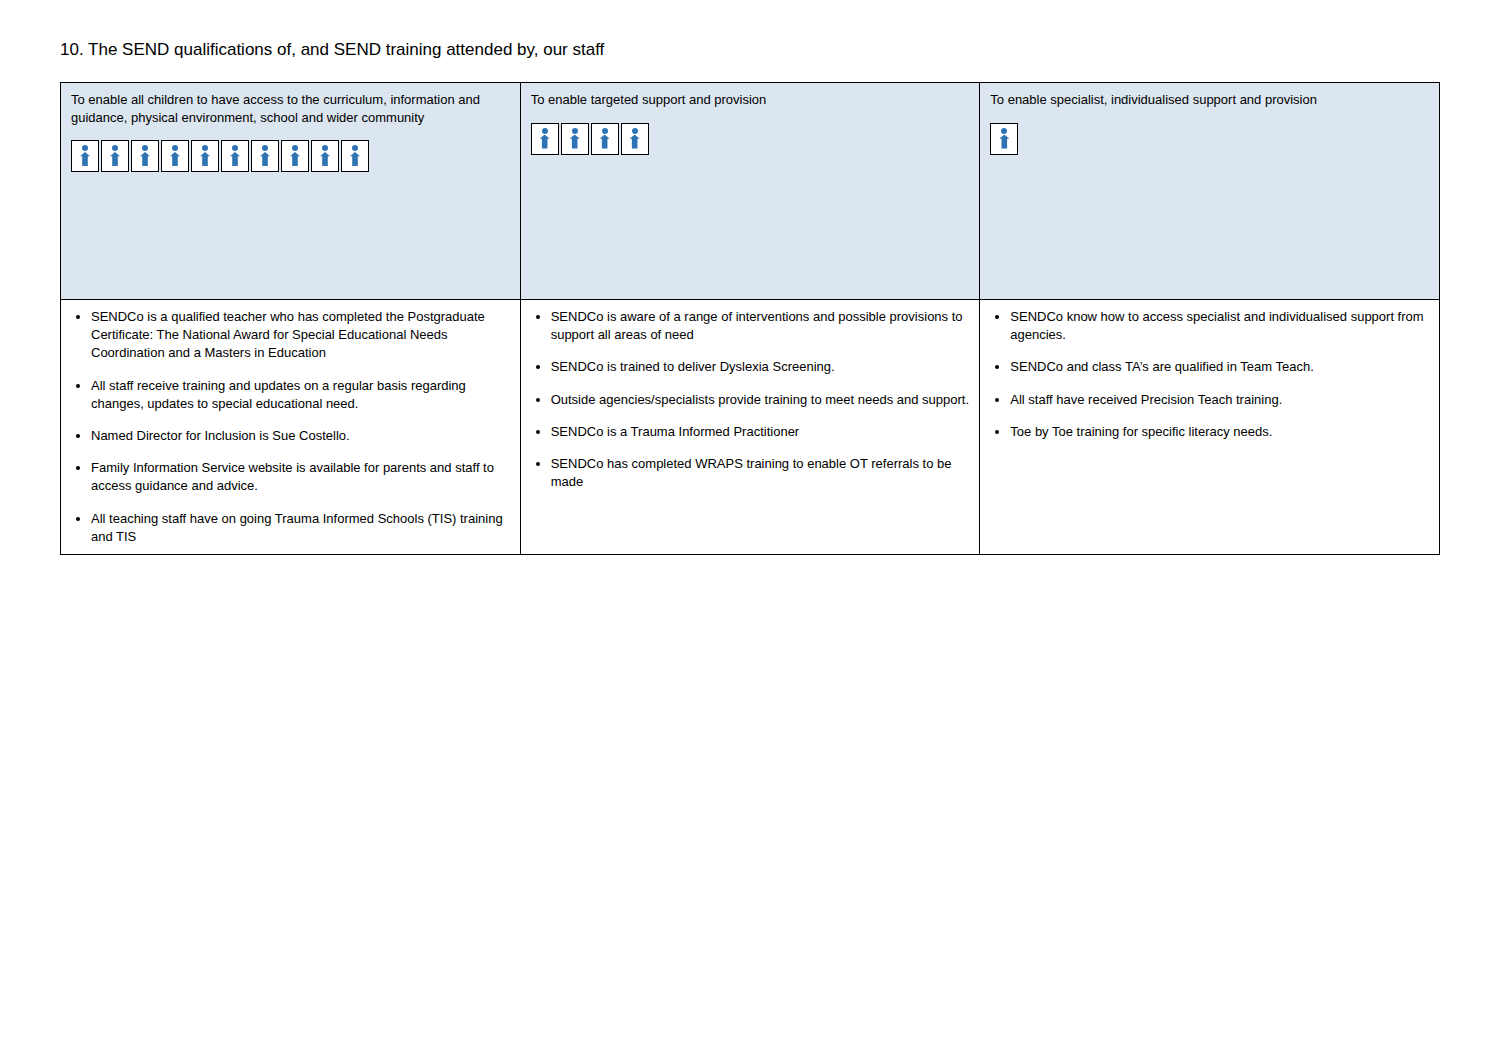10. The SEND qualifications of, and SEND training attended by, our staff
| To enable all children to have access to the curriculum, information and guidance, physical environment, school and wider community | To enable targeted support and provision | To enable specialist, individualised support and provision |
| --- | --- | --- |
| SENDCo is a qualified teacher who has completed the Postgraduate Certificate: The National Award for Special Educational Needs Coordination and a Masters in Education All staff receive training and updates on a regular basis regarding changes, updates to special educational need. Named Director for Inclusion is Sue Costello. Family Information Service website is available for parents and staff to access guidance and advice. All teaching staff have on going Trauma Informed Schools (TIS) training and TIS | SENDCo is aware of a range of interventions and possible provisions to support all areas of need SENDCo is trained to deliver Dyslexia Screening. Outside agencies/specialists provide training to meet needs and support. SENDCo is a Trauma Informed Practitioner SENDCo has completed WRAPS training to enable OT referrals to be made | SENDCo know how to access specialist and individualised support from agencies. SENDCo and class TA’s are qualified in Team Teach. All staff have received Precision Teach training. Toe by Toe training for specific literacy needs. |